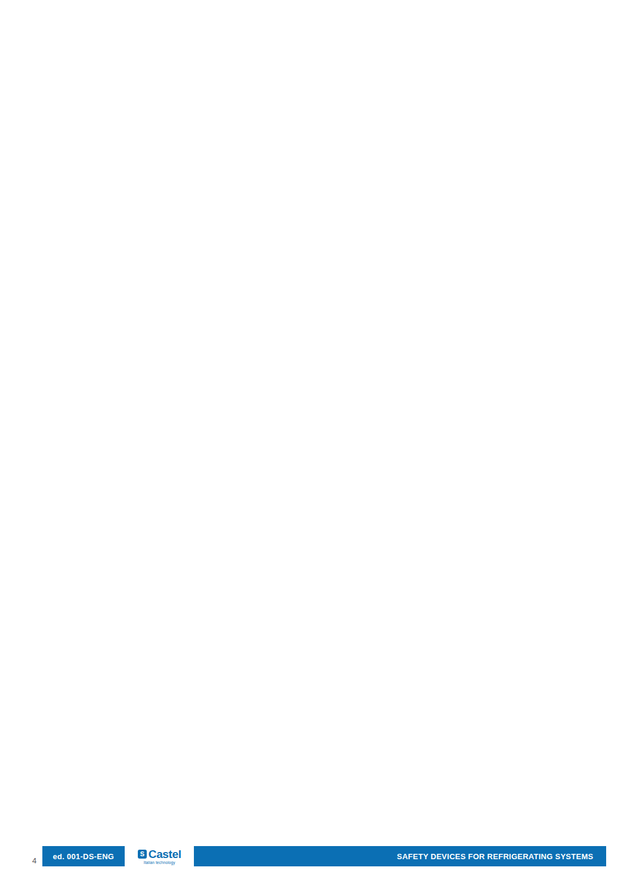4
ed. 001-DS-ENG
SCastel
Italian technology
SAFETY DEVICES FOR REFRIGERATING SYSTEMS